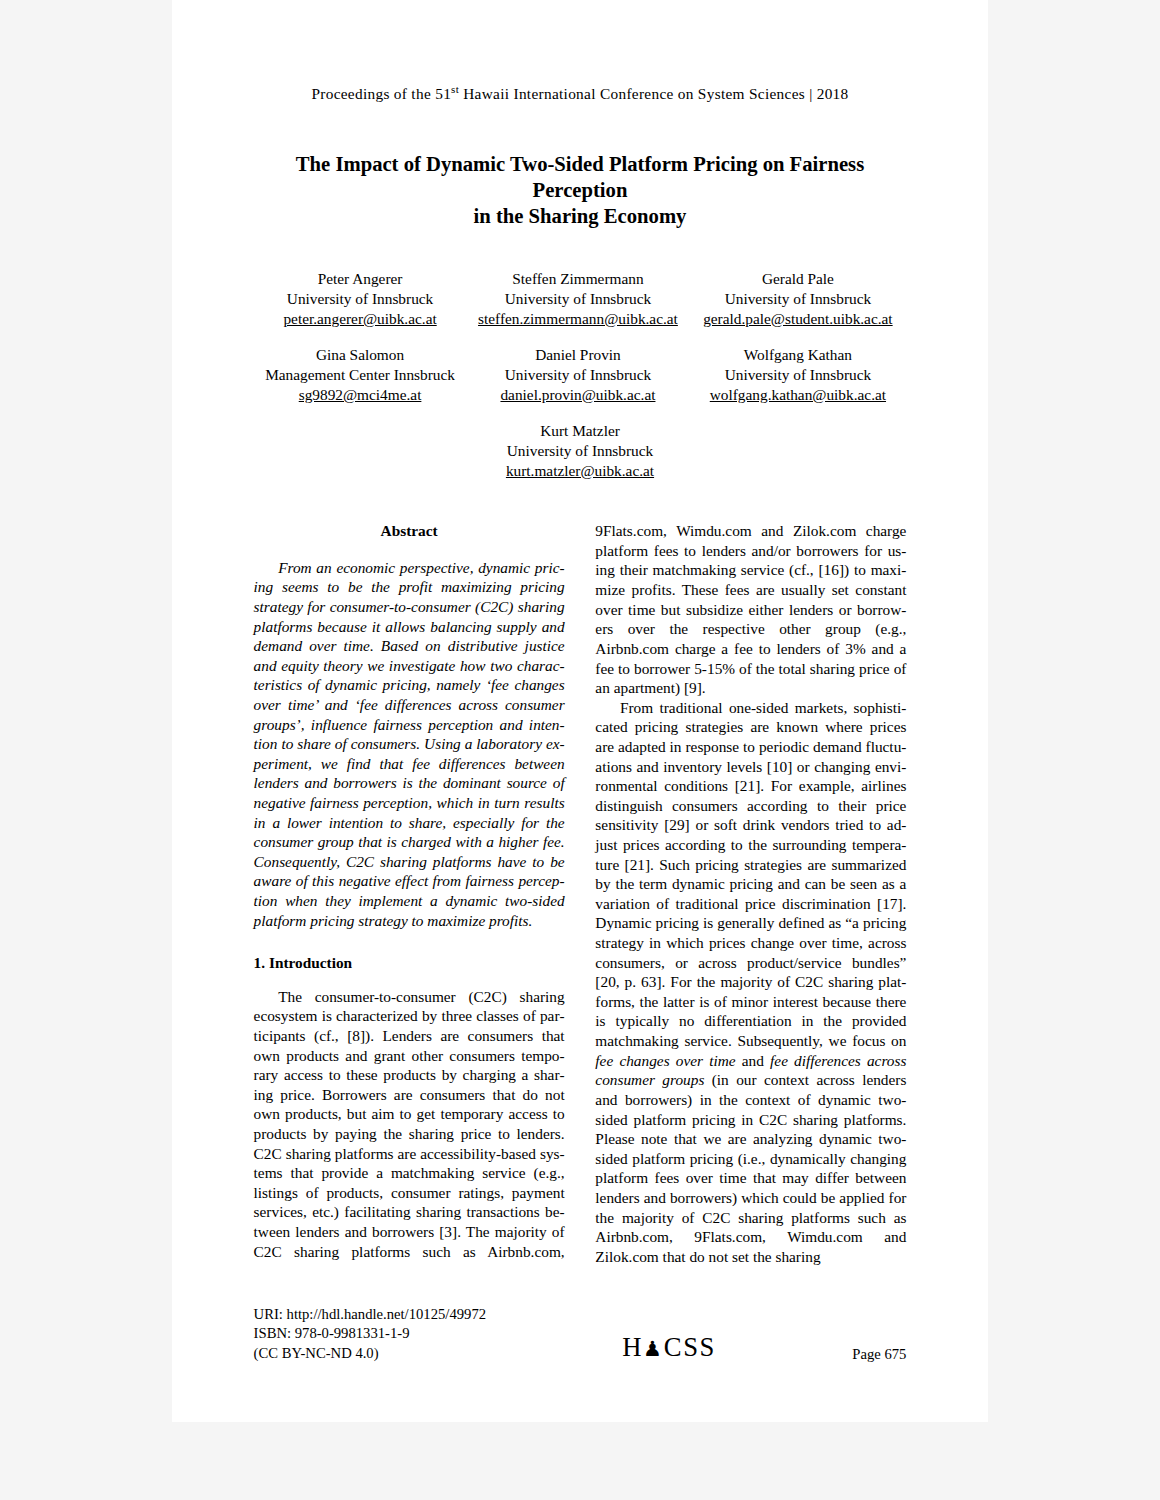Proceedings of the 51st Hawaii International Conference on System Sciences | 2018
The Impact of Dynamic Two-Sided Platform Pricing on Fairness Perception
in the Sharing Economy
| Peter Angerer University of Innsbruck peter.angerer@uibk.ac.at | Steffen Zimmermann University of Innsbruck steffen.zimmermann@uibk.ac.at | Gerald Pale University of Innsbruck gerald.pale@student.uibk.ac.at |
| Gina Salomon Management Center Innsbruck sg9892@mci4me.at | Daniel Provin University of Innsbruck daniel.provin@uibk.ac.at | Wolfgang Kathan University of Innsbruck wolfgang.kathan@uibk.ac.at |
| Kurt Matzler University of Innsbruck kurt.matzler@uibk.ac.at |
Abstract
From an economic perspective, dynamic pricing seems to be the profit maximizing pricing strategy for consumer-to-consumer (C2C) sharing platforms because it allows balancing supply and demand over time. Based on distributive justice and equity theory we investigate how two characteristics of dynamic pricing, namely ‘fee changes over time’ and ‘fee differences across consumer groups’, influence fairness perception and intention to share of consumers. Using a laboratory experiment, we find that fee differences between lenders and borrowers is the dominant source of negative fairness perception, which in turn results in a lower intention to share, especially for the consumer group that is charged with a higher fee. Consequently, C2C sharing platforms have to be aware of this negative effect from fairness perception when they implement a dynamic two-sided platform pricing strategy to maximize profits.
1. Introduction
The consumer-to-consumer (C2C) sharing ecosystem is characterized by three classes of participants (cf., [8]). Lenders are consumers that own products and grant other consumers temporary access to these products by charging a sharing price. Borrowers are consumers that do not own products, but aim to get temporary access to products by paying the sharing price to lenders. C2C sharing platforms are accessibility-based systems that provide a matchmaking service (e.g., listings of products, consumer ratings, payment services, etc.) facilitating sharing transactions between lenders and borrowers [3]. The majority of C2C sharing platforms such as Airbnb.com, 9Flats.com, Wimdu.com and Zilok.com charge platform fees to lenders and/or borrowers for using their matchmaking service (cf., [16]) to maximize profits. These fees are usually set constant over time but subsidize either lenders or borrowers over the respective other group (e.g., Airbnb.com charge a fee to lenders of 3% and a fee to borrower 5-15% of the total sharing price of an apartment) [9].
From traditional one-sided markets, sophisticated pricing strategies are known where prices are adapted in response to periodic demand fluctuations and inventory levels [10] or changing environmental conditions [21]. For example, airlines distinguish consumers according to their price sensitivity [29] or soft drink vendors tried to adjust prices according to the surrounding temperature [21]. Such pricing strategies are summarized by the term dynamic pricing and can be seen as a variation of traditional price discrimination [17]. Dynamic pricing is generally defined as “a pricing strategy in which prices change over time, across consumers, or across product/service bundles” [20, p. 63]. For the majority of C2C sharing platforms, the latter is of minor interest because there is typically no differentiation in the provided matchmaking service. Subsequently, we focus on fee changes over time and fee differences across consumer groups (in our context across lenders and borrowers) in the context of dynamic two-sided platform pricing in C2C sharing platforms. Please note that we are analyzing dynamic two-sided platform pricing (i.e., dynamically changing platform fees over time that may differ between lenders and borrowers) which could be applied for the majority of C2C sharing platforms such as Airbnb.com, 9Flats.com, Wimdu.com and Zilok.com that do not set the sharing
URI: http://hdl.handle.net/10125/49972
ISBN: 978-0-9981331-1-9
(CC BY-NC-ND 4.0)
H♟CSS
Page 675